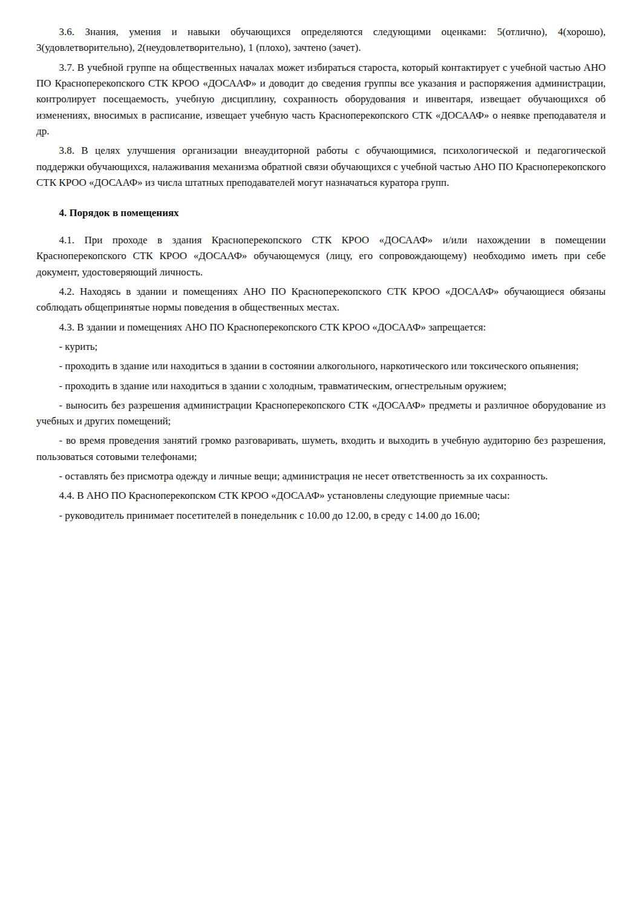3.6. Знания, умения и навыки обучающихся определяются следующими оценками: 5(отлично), 4(хорошо), 3(удовлетворительно), 2(неудовлетворительно), 1 (плохо), зачтено (зачет).
3.7. В учебной группе на общественных началах может избираться староста, который контактирует с учебной частью АНО ПО Красноперекопского СТК КРОО «ДОСААФ» и доводит до сведения группы все указания и распоряжения администрации, контролирует посещаемость, учебную дисциплину, сохранность оборудования и инвентаря, извещает обучающихся об изменениях, вносимых в расписание, извещает учебную часть Красноперекопского СТК «ДОСААФ» о неявке преподавателя и др.
3.8. В целях улучшения организации внеаудиторной работы с обучающимися, психологической и педагогической поддержки обучающихся, налаживания механизма обратной связи обучающихся с учебной частью АНО ПО Красноперекопского СТК КРОО «ДОСААФ» из числа штатных преподавателей могут назначаться куратора групп.
4. Порядок в помещениях
4.1. При проходе в здания Красноперекопского СТК КРОО «ДОСААФ» и/или нахождении в помещении Красноперекопского СТК КРОО «ДОСААФ» обучающемуся (лицу, его сопровождающему) необходимо иметь при себе документ, удостоверяющий личность.
4.2. Находясь в здании и помещениях АНО ПО Красноперекопского СТК КРОО «ДОСААФ» обучающиеся обязаны соблюдать общепринятые нормы поведения в общественных местах.
4.3. В здании и помещениях АНО ПО Красноперекопского СТК КРОО «ДОСААФ» запрещается:
- курить;
- проходить в здание или находиться в здании в состоянии алкогольного, наркотического или токсического опьянения;
- проходить в здание или находиться в здании с холодным, травматическим, огнестрельным оружием;
- выносить без разрешения администрации Красноперекопского СТК «ДОСААФ» предметы и различное оборудование из учебных и других помещений;
- во время проведения занятий громко разговаривать, шуметь, входить и выходить в учебную аудиторию без разрешения, пользоваться сотовыми телефонами;
- оставлять без присмотра одежду и личные вещи; администрация не несет ответственность за их сохранность.
4.4. В АНО ПО Красноперекопском СТК КРОО «ДОСААФ» установлены следующие приемные часы:
- руководитель принимает посетителей в понедельник с 10.00 до 12.00, в среду с 14.00 до 16.00;